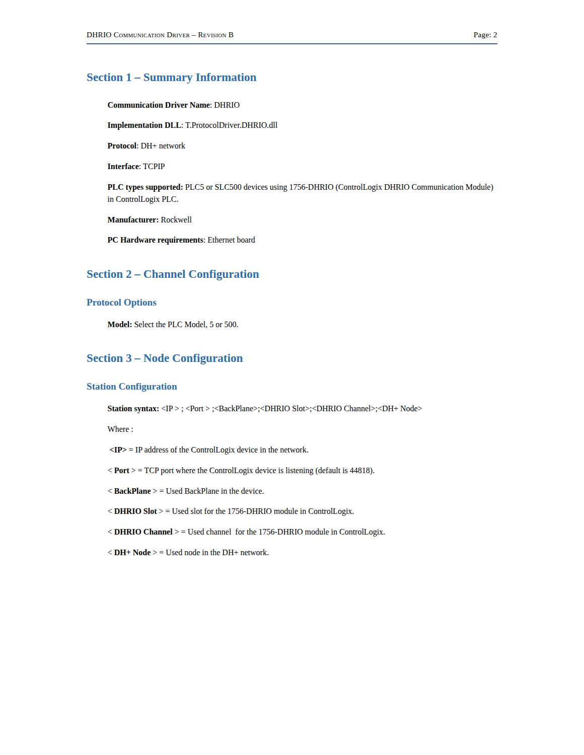DHRIO Communication Driver – Revision B Page: 2
Section 1 – Summary Information
Communication Driver Name: DHRIO
Implementation DLL: T.ProtocolDriver.DHRIO.dll
Protocol: DH+ network
Interface: TCPIP
PLC types supported: PLC5 or SLC500 devices using 1756-DHRIO (ControlLogix DHRIO Communication Module) in ControlLogix PLC.
Manufacturer: Rockwell
PC Hardware requirements: Ethernet board
Section 2 – Channel Configuration
Protocol Options
Model: Select the PLC Model, 5 or 500.
Section 3 – Node Configuration
Station Configuration
Station syntax: <IP > ; <Port > ;<BackPlane>;<DHRIO Slot>;<DHRIO Channel>;<DH+ Node>
Where :
<IP> = IP address of the ControlLogix device in the network.
< Port > = TCP port where the ControlLogix device is listening (default is 44818).
< BackPlane > = Used BackPlane in the device.
< DHRIO Slot > = Used slot for the 1756-DHRIO module in ControlLogix.
< DHRIO Channel > = Used channel for the 1756-DHRIO module in ControlLogix.
< DH+ Node > = Used node in the DH+ network.